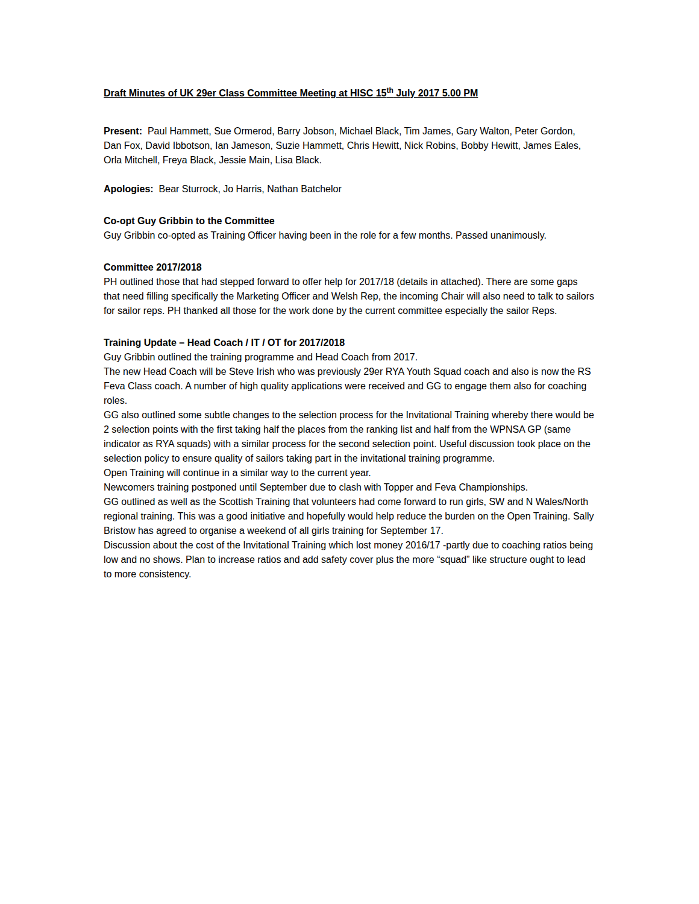Draft Minutes of UK 29er Class Committee Meeting at HISC 15th July 2017 5.00 PM
Present: Paul Hammett, Sue Ormerod, Barry Jobson, Michael Black, Tim James, Gary Walton, Peter Gordon, Dan Fox, David Ibbotson, Ian Jameson, Suzie Hammett, Chris Hewitt, Nick Robins, Bobby Hewitt, James Eales, Orla Mitchell, Freya Black, Jessie Main, Lisa Black.
Apologies: Bear Sturrock, Jo Harris, Nathan Batchelor
Co-opt Guy Gribbin to the Committee
Guy Gribbin co-opted as Training Officer having been in the role for a few months. Passed unanimously.
Committee 2017/2018
PH outlined those that had stepped forward to offer help for 2017/18 (details in attached). There are some gaps that need filling specifically the Marketing Officer and Welsh Rep, the incoming Chair will also need to talk to sailors for sailor reps. PH thanked all those for the work done by the current committee especially the sailor Reps.
Training Update – Head Coach / IT / OT for 2017/2018
Guy Gribbin outlined the training programme and Head Coach from 2017.
The new Head Coach will be Steve Irish who was previously 29er RYA Youth Squad coach and also is now the RS Feva Class coach. A number of high quality applications were received and GG to engage them also for coaching roles.
GG also outlined some subtle changes to the selection process for the Invitational Training whereby there would be 2 selection points with the first taking half the places from the ranking list and half from the WPNSA GP (same indicator as RYA squads) with a similar process for the second selection point. Useful discussion took place on the selection policy to ensure quality of sailors taking part in the invitational training programme.
Open Training will continue in a similar way to the current year.
Newcomers training postponed until September due to clash with Topper and Feva Championships.
GG outlined as well as the Scottish Training that volunteers had come forward to run girls, SW and N Wales/North regional training. This was a good initiative and hopefully would help reduce the burden on the Open Training. Sally Bristow has agreed to organise a weekend of all girls training for September 17.
Discussion about the cost of the Invitational Training which lost money 2016/17 -partly due to coaching ratios being low and no shows. Plan to increase ratios and add safety cover plus the more “squad” like structure ought to lead to more consistency.